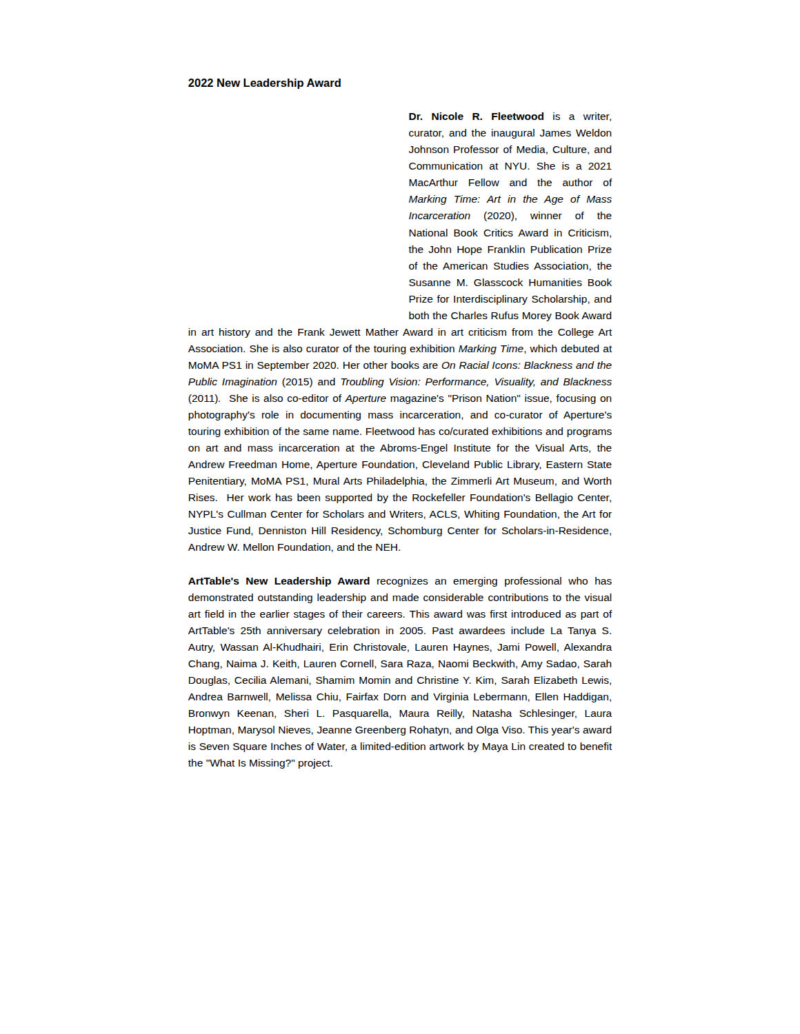2022 New Leadership Award
Dr. Nicole R. Fleetwood is a writer, curator, and the inaugural James Weldon Johnson Professor of Media, Culture, and Communication at NYU. She is a 2021 MacArthur Fellow and the author of Marking Time: Art in the Age of Mass Incarceration (2020), winner of the National Book Critics Award in Criticism, the John Hope Franklin Publication Prize of the American Studies Association, the Susanne M. Glasscock Humanities Book Prize for Interdisciplinary Scholarship, and both the Charles Rufus Morey Book Award in art history and the Frank Jewett Mather Award in art criticism from the College Art Association. She is also curator of the touring exhibition Marking Time, which debuted at MoMA PS1 in September 2020. Her other books are On Racial Icons: Blackness and the Public Imagination (2015) and Troubling Vision: Performance, Visuality, and Blackness (2011). She is also co-editor of Aperture magazine's "Prison Nation" issue, focusing on photography's role in documenting mass incarceration, and co-curator of Aperture's touring exhibition of the same name. Fleetwood has co/curated exhibitions and programs on art and mass incarceration at the Abroms-Engel Institute for the Visual Arts, the Andrew Freedman Home, Aperture Foundation, Cleveland Public Library, Eastern State Penitentiary, MoMA PS1, Mural Arts Philadelphia, the Zimmerli Art Museum, and Worth Rises. Her work has been supported by the Rockefeller Foundation's Bellagio Center, NYPL's Cullman Center for Scholars and Writers, ACLS, Whiting Foundation, the Art for Justice Fund, Denniston Hill Residency, Schomburg Center for Scholars-in-Residence, Andrew W. Mellon Foundation, and the NEH.
ArtTable's New Leadership Award recognizes an emerging professional who has demonstrated outstanding leadership and made considerable contributions to the visual art field in the earlier stages of their careers. This award was first introduced as part of ArtTable's 25th anniversary celebration in 2005. Past awardees include La Tanya S. Autry, Wassan Al-Khudhairi, Erin Christovale, Lauren Haynes, Jami Powell, Alexandra Chang, Naima J. Keith, Lauren Cornell, Sara Raza, Naomi Beckwith, Amy Sadao, Sarah Douglas, Cecilia Alemani, Shamim Momin and Christine Y. Kim, Sarah Elizabeth Lewis, Andrea Barnwell, Melissa Chiu, Fairfax Dorn and Virginia Lebermann, Ellen Haddigan, Bronwyn Keenan, Sheri L. Pasquarella, Maura Reilly, Natasha Schlesinger, Laura Hoptman, Marysol Nieves, Jeanne Greenberg Rohatyn, and Olga Viso. This year's award is Seven Square Inches of Water, a limited-edition artwork by Maya Lin created to benefit the "What Is Missing?" project.